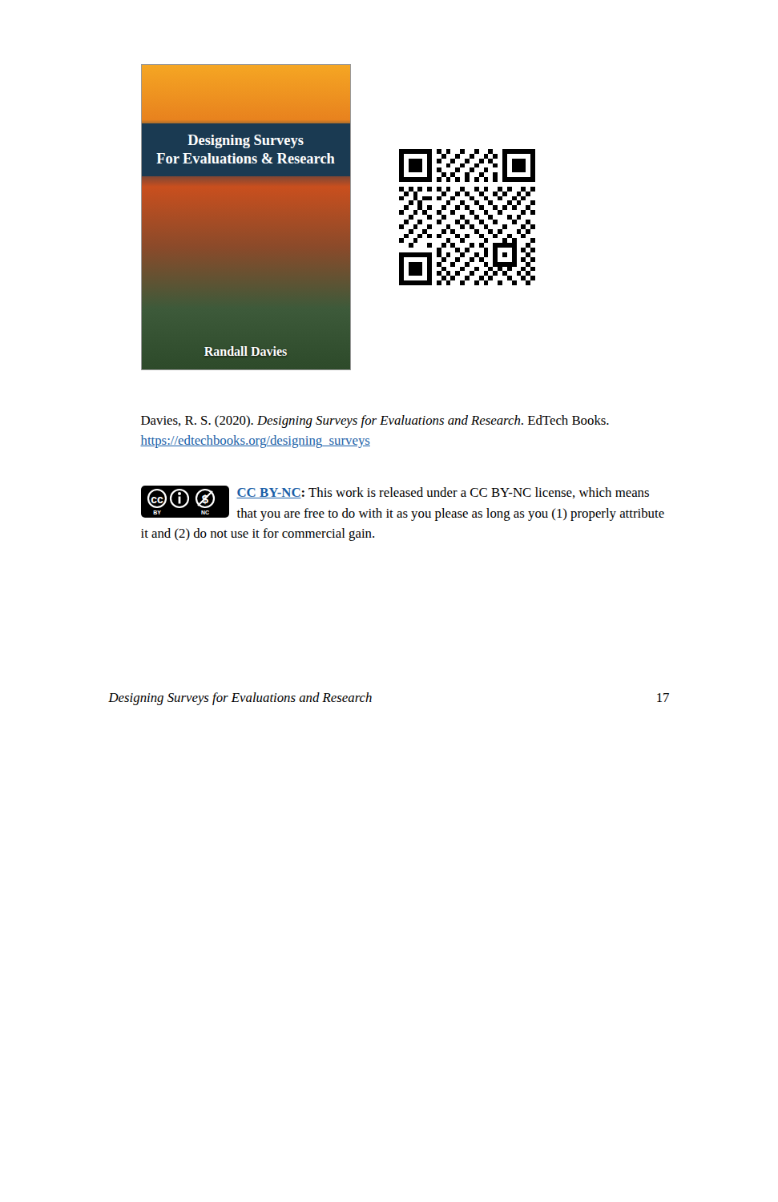Designing Surveys
For Evaluations & Research
Randall Davies
Davies, R. S. (2020). Designing Surveys for Evaluations and Research. EdTech Books. https://edtechbooks.org/designing_surveys
cc $ BY NC CC BY-NC: This work is released under a CC BY-NC license, which means that you are free to do with it as you please as long as you (1) properly attribute it and (2) do not use it for commercial gain.
Designing Surveys for Evaluations and Research 17